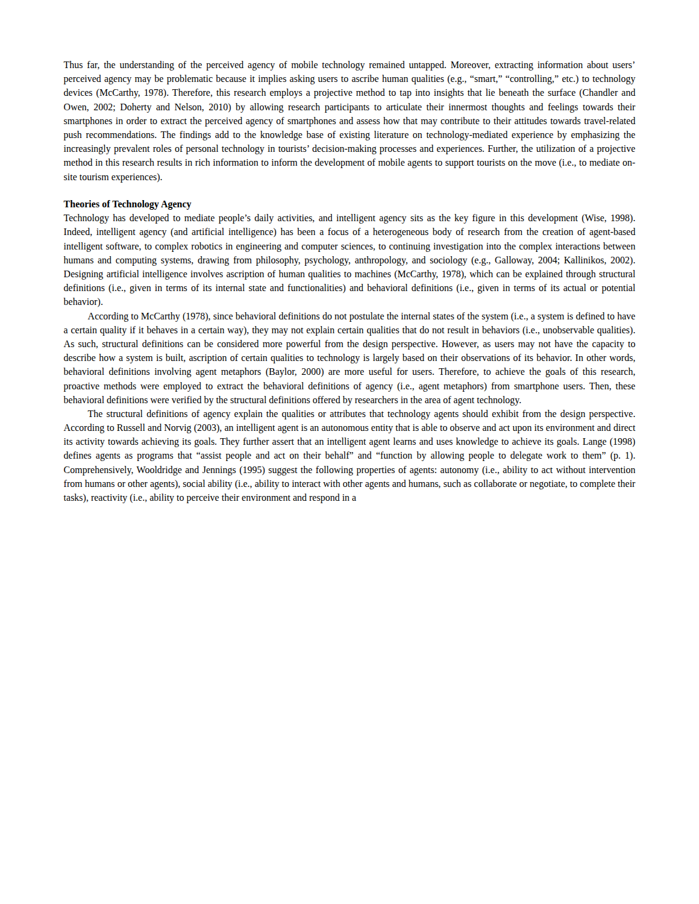Thus far, the understanding of the perceived agency of mobile technology remained untapped. Moreover, extracting information about users’ perceived agency may be problematic because it implies asking users to ascribe human qualities (e.g., “smart,” “controlling,” etc.) to technology devices (McCarthy, 1978). Therefore, this research employs a projective method to tap into insights that lie beneath the surface (Chandler and Owen, 2002; Doherty and Nelson, 2010) by allowing research participants to articulate their innermost thoughts and feelings towards their smartphones in order to extract the perceived agency of smartphones and assess how that may contribute to their attitudes towards travel-related push recommendations. The findings add to the knowledge base of existing literature on technology-mediated experience by emphasizing the increasingly prevalent roles of personal technology in tourists’ decision-making processes and experiences. Further, the utilization of a projective method in this research results in rich information to inform the development of mobile agents to support tourists on the move (i.e., to mediate on-site tourism experiences).
Theories of Technology Agency
Technology has developed to mediate people’s daily activities, and intelligent agency sits as the key figure in this development (Wise, 1998). Indeed, intelligent agency (and artificial intelligence) has been a focus of a heterogeneous body of research from the creation of agent-based intelligent software, to complex robotics in engineering and computer sciences, to continuing investigation into the complex interactions between humans and computing systems, drawing from philosophy, psychology, anthropology, and sociology (e.g., Galloway, 2004; Kallinikos, 2002). Designing artificial intelligence involves ascription of human qualities to machines (McCarthy, 1978), which can be explained through structural definitions (i.e., given in terms of its internal state and functionalities) and behavioral definitions (i.e., given in terms of its actual or potential behavior).
According to McCarthy (1978), since behavioral definitions do not postulate the internal states of the system (i.e., a system is defined to have a certain quality if it behaves in a certain way), they may not explain certain qualities that do not result in behaviors (i.e., unobservable qualities). As such, structural definitions can be considered more powerful from the design perspective. However, as users may not have the capacity to describe how a system is built, ascription of certain qualities to technology is largely based on their observations of its behavior. In other words, behavioral definitions involving agent metaphors (Baylor, 2000) are more useful for users. Therefore, to achieve the goals of this research, proactive methods were employed to extract the behavioral definitions of agency (i.e., agent metaphors) from smartphone users. Then, these behavioral definitions were verified by the structural definitions offered by researchers in the area of agent technology.
The structural definitions of agency explain the qualities or attributes that technology agents should exhibit from the design perspective. According to Russell and Norvig (2003), an intelligent agent is an autonomous entity that is able to observe and act upon its environment and direct its activity towards achieving its goals. They further assert that an intelligent agent learns and uses knowledge to achieve its goals. Lange (1998) defines agents as programs that “assist people and act on their behalf” and “function by allowing people to delegate work to them” (p. 1). Comprehensively, Wooldridge and Jennings (1995) suggest the following properties of agents: autonomy (i.e., ability to act without intervention from humans or other agents), social ability (i.e., ability to interact with other agents and humans, such as collaborate or negotiate, to complete their tasks), reactivity (i.e., ability to perceive their environment and respond in a